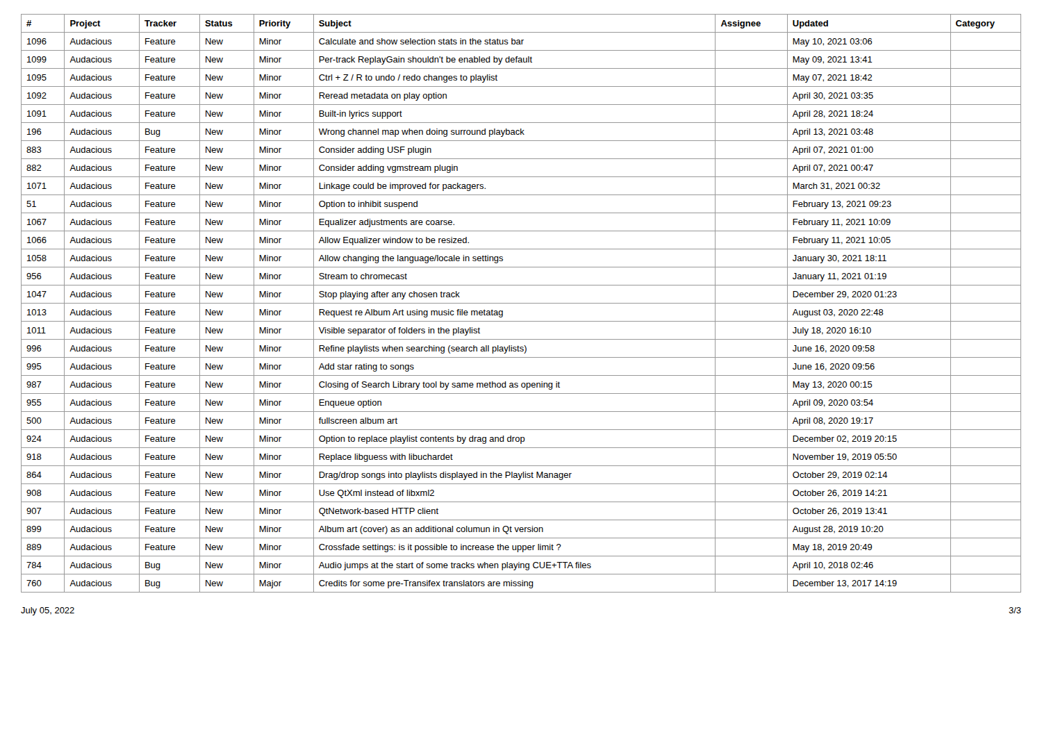| # | Project | Tracker | Status | Priority | Subject | Assignee | Updated | Category |
| --- | --- | --- | --- | --- | --- | --- | --- | --- |
| 1096 | Audacious | Feature | New | Minor | Calculate and show selection stats in the status bar | | May 10, 2021 03:06 | |
| 1099 | Audacious | Feature | New | Minor | Per-track ReplayGain shouldn't be enabled by default | | May 09, 2021 13:41 | |
| 1095 | Audacious | Feature | New | Minor | Ctrl + Z / R to undo / redo changes to playlist | | May 07, 2021 18:42 | |
| 1092 | Audacious | Feature | New | Minor | Reread metadata on play option | | April 30, 2021 03:35 | |
| 1091 | Audacious | Feature | New | Minor | Built-in lyrics support | | April 28, 2021 18:24 | |
| 196 | Audacious | Bug | New | Minor | Wrong channel map when doing surround playback | | April 13, 2021 03:48 | |
| 883 | Audacious | Feature | New | Minor | Consider adding USF plugin | | April 07, 2021 01:00 | |
| 882 | Audacious | Feature | New | Minor | Consider adding vgmstream plugin | | April 07, 2021 00:47 | |
| 1071 | Audacious | Feature | New | Minor | Linkage could be improved for packagers. | | March 31, 2021 00:32 | |
| 51 | Audacious | Feature | New | Minor | Option to inhibit suspend | | February 13, 2021 09:23 | |
| 1067 | Audacious | Feature | New | Minor | Equalizer adjustments are coarse. | | February 11, 2021 10:09 | |
| 1066 | Audacious | Feature | New | Minor | Allow Equalizer window to be resized. | | February 11, 2021 10:05 | |
| 1058 | Audacious | Feature | New | Minor | Allow changing the language/locale in settings | | January 30, 2021 18:11 | |
| 956 | Audacious | Feature | New | Minor | Stream to chromecast | | January 11, 2021 01:19 | |
| 1047 | Audacious | Feature | New | Minor | Stop playing after any chosen track | | December 29, 2020 01:23 | |
| 1013 | Audacious | Feature | New | Minor | Request re Album Art using music file metatag | | August 03, 2020 22:48 | |
| 1011 | Audacious | Feature | New | Minor | Visible separator of folders in the playlist | | July 18, 2020 16:10 | |
| 996 | Audacious | Feature | New | Minor | Refine playlists when searching (search all playlists) | | June 16, 2020 09:58 | |
| 995 | Audacious | Feature | New | Minor | Add star rating to songs | | June 16, 2020 09:56 | |
| 987 | Audacious | Feature | New | Minor | Closing of Search Library tool by same method as opening it | | May 13, 2020 00:15 | |
| 955 | Audacious | Feature | New | Minor | Enqueue option | | April 09, 2020 03:54 | |
| 500 | Audacious | Feature | New | Minor | fullscreen album art | | April 08, 2020 19:17 | |
| 924 | Audacious | Feature | New | Minor | Option to replace playlist contents by drag and drop | | December 02, 2019 20:15 | |
| 918 | Audacious | Feature | New | Minor | Replace libguess with libuchardet | | November 19, 2019 05:50 | |
| 864 | Audacious | Feature | New | Minor | Drag/drop songs into playlists displayed in the Playlist Manager | | October 29, 2019 02:14 | |
| 908 | Audacious | Feature | New | Minor | Use QtXml instead of libxml2 | | October 26, 2019 14:21 | |
| 907 | Audacious | Feature | New | Minor | QtNetwork-based HTTP client | | October 26, 2019 13:41 | |
| 899 | Audacious | Feature | New | Minor | Album art (cover) as an additional columun in Qt version | | August 28, 2019 10:20 | |
| 889 | Audacious | Feature | New | Minor | Crossfade settings: is it possible to increase the upper limit ? | | May 18, 2019 20:49 | |
| 784 | Audacious | Bug | New | Minor | Audio jumps at the start of some tracks when playing CUE+TTA files | | April 10, 2018 02:46 | |
| 760 | Audacious | Bug | New | Major | Credits for some pre-Transifex translators are missing | | December 13, 2017 14:19 | |
July 05, 2022 3/3